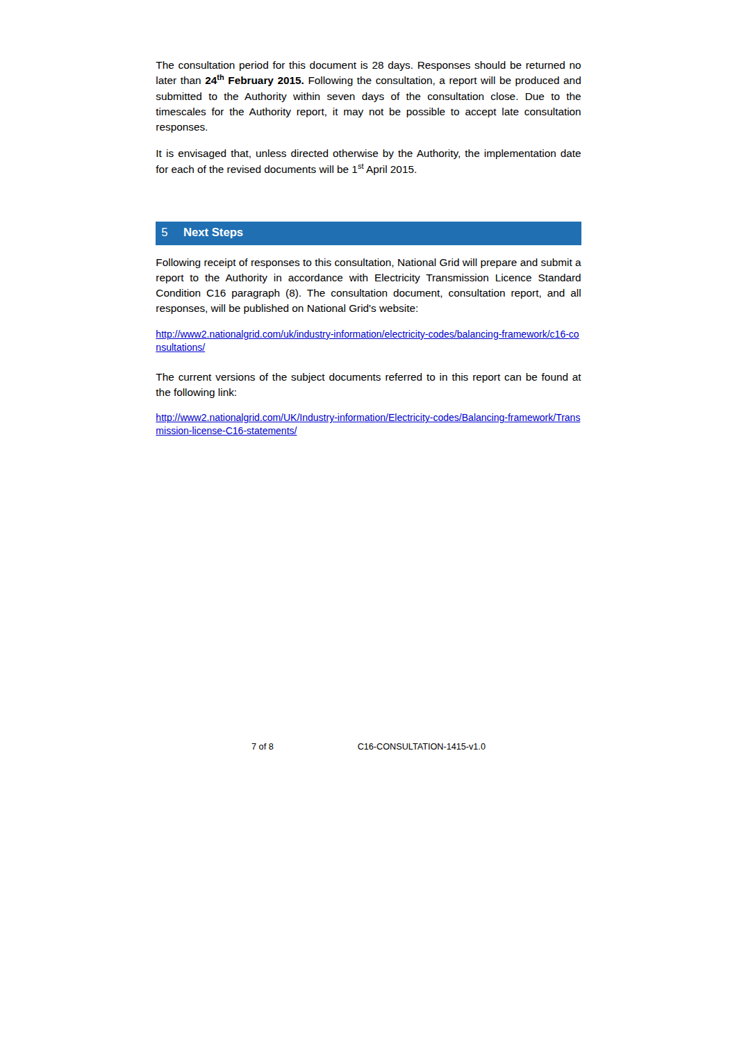The consultation period for this document is 28 days. Responses should be returned no later than 24th February 2015. Following the consultation, a report will be produced and submitted to the Authority within seven days of the consultation close. Due to the timescales for the Authority report, it may not be possible to accept late consultation responses.
It is envisaged that, unless directed otherwise by the Authority, the implementation date for each of the revised documents will be 1st April 2015.
5 Next Steps
Following receipt of responses to this consultation, National Grid will prepare and submit a report to the Authority in accordance with Electricity Transmission Licence Standard Condition C16 paragraph (8). The consultation document, consultation report, and all responses, will be published on National Grid's website:
http://www2.nationalgrid.com/uk/industry-information/electricity-codes/balancing-framework/c16-consultations/
The current versions of the subject documents referred to in this report can be found at the following link:
http://www2.nationalgrid.com/UK/Industry-information/Electricity-codes/Balancing-framework/Transmission-license-C16-statements/
7 of 8 C16-CONSULTATION-1415-v1.0